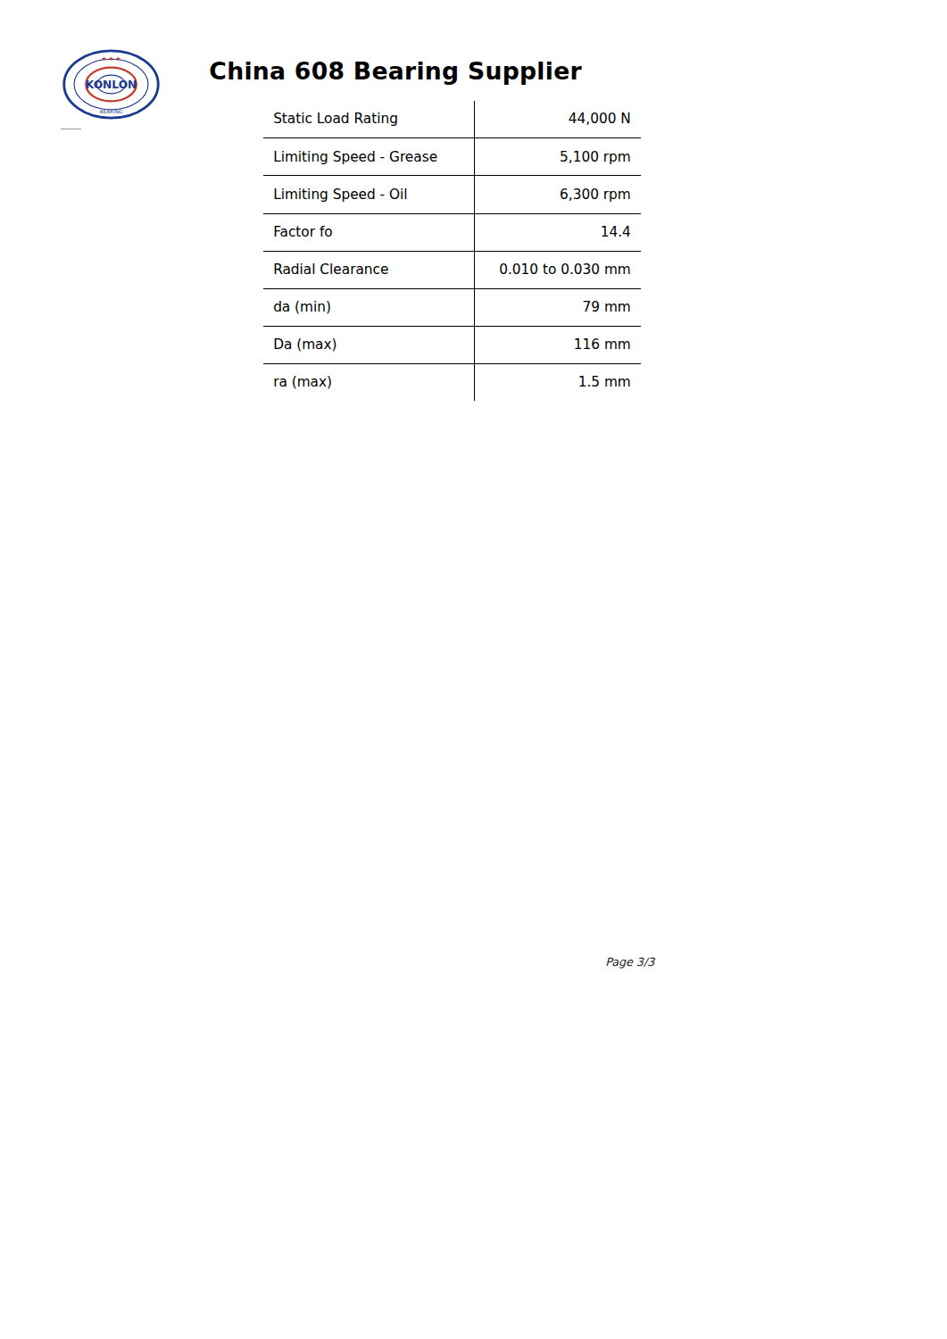KONLON ★ ★ ★ BEARING
China 608 Bearing Supplier
| Static Load Rating | 44,000 N |
| Limiting Speed - Grease | 5,100 rpm |
| Limiting Speed - Oil | 6,300 rpm |
| Factor fo | 14.4 |
| Radial Clearance | 0.010 to 0.030 mm |
| da (min) | 79 mm |
| Da (max) | 116 mm |
| ra (max) | 1.5 mm |
Page 3/3